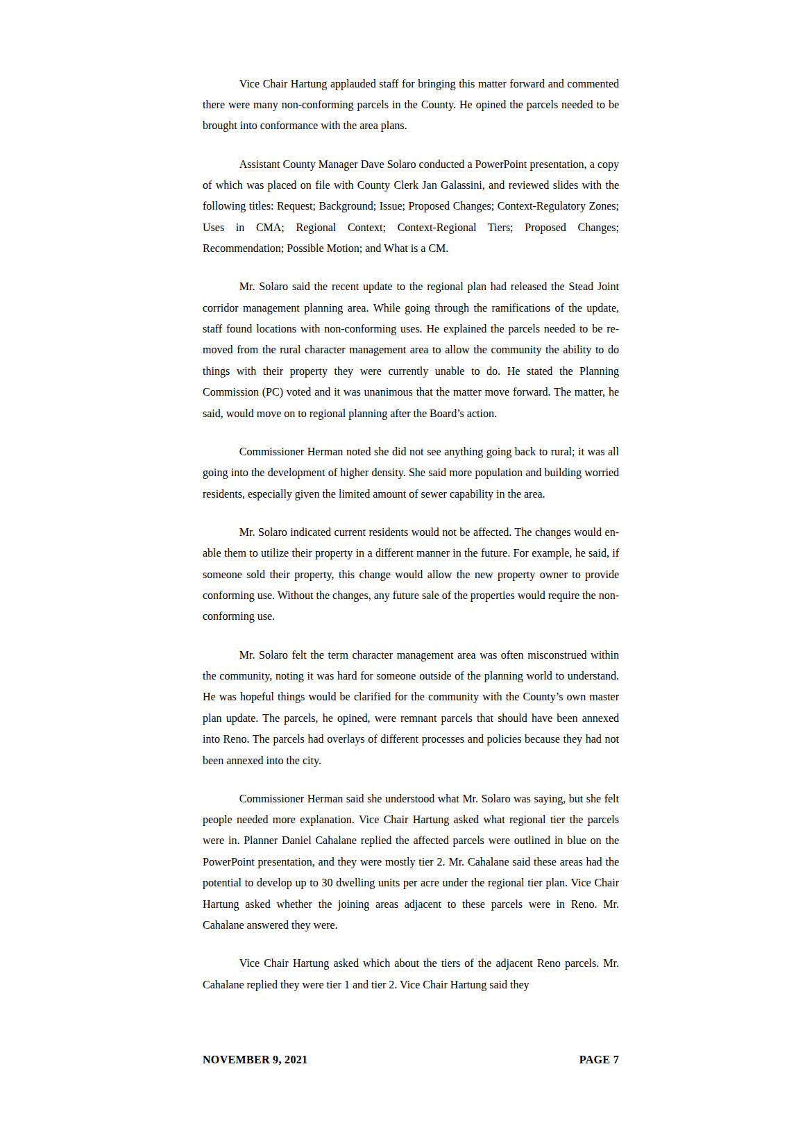Vice Chair Hartung applauded staff for bringing this matter forward and commented there were many non-conforming parcels in the County. He opined the parcels needed to be brought into conformance with the area plans.
Assistant County Manager Dave Solaro conducted a PowerPoint presentation, a copy of which was placed on file with County Clerk Jan Galassini, and reviewed slides with the following titles: Request; Background; Issue; Proposed Changes; Context-Regulatory Zones; Uses in CMA; Regional Context; Context-Regional Tiers; Proposed Changes; Recommendation; Possible Motion; and What is a CM.
Mr. Solaro said the recent update to the regional plan had released the Stead Joint corridor management planning area. While going through the ramifications of the update, staff found locations with non-conforming uses. He explained the parcels needed to be removed from the rural character management area to allow the community the ability to do things with their property they were currently unable to do. He stated the Planning Commission (PC) voted and it was unanimous that the matter move forward. The matter, he said, would move on to regional planning after the Board’s action.
Commissioner Herman noted she did not see anything going back to rural; it was all going into the development of higher density. She said more population and building worried residents, especially given the limited amount of sewer capability in the area.
Mr. Solaro indicated current residents would not be affected. The changes would enable them to utilize their property in a different manner in the future. For example, he said, if someone sold their property, this change would allow the new property owner to provide conforming use. Without the changes, any future sale of the properties would require the non-conforming use.
Mr. Solaro felt the term character management area was often misconstrued within the community, noting it was hard for someone outside of the planning world to understand. He was hopeful things would be clarified for the community with the County’s own master plan update. The parcels, he opined, were remnant parcels that should have been annexed into Reno. The parcels had overlays of different processes and policies because they had not been annexed into the city.
Commissioner Herman said she understood what Mr. Solaro was saying, but she felt people needed more explanation. Vice Chair Hartung asked what regional tier the parcels were in. Planner Daniel Cahalane replied the affected parcels were outlined in blue on the PowerPoint presentation, and they were mostly tier 2. Mr. Cahalane said these areas had the potential to develop up to 30 dwelling units per acre under the regional tier plan. Vice Chair Hartung asked whether the joining areas adjacent to these parcels were in Reno. Mr. Cahalane answered they were.
Vice Chair Hartung asked which about the tiers of the adjacent Reno parcels. Mr. Cahalane replied they were tier 1 and tier 2. Vice Chair Hartung said they
November 9, 2021 Page 7